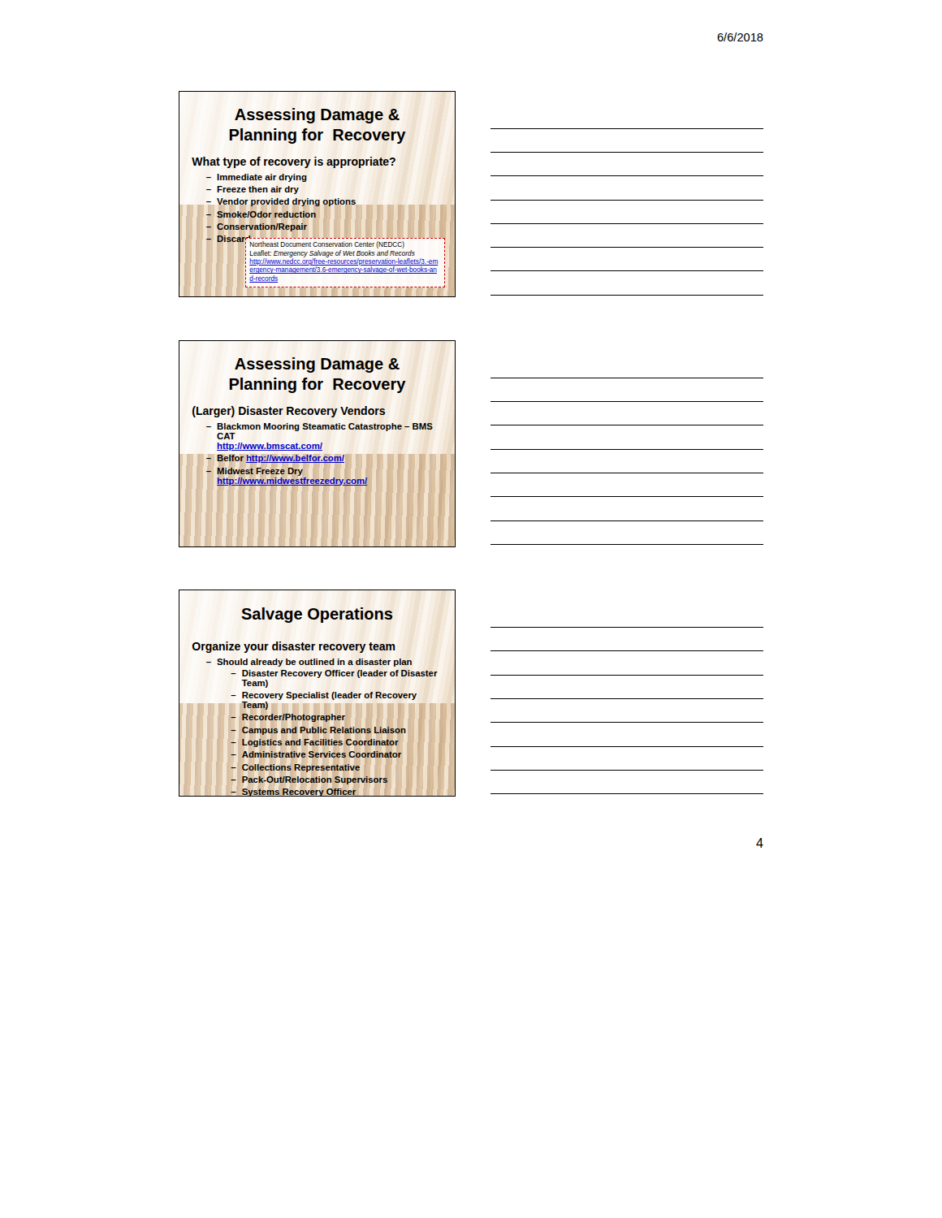6/6/2018
Assessing Damage &
Planning for Recovery
What type of recovery is appropriate?
Immediate air drying
Freeze then air dry
Vendor provided drying options
Smoke/Odor reduction
Conservation/Repair
Discard
Northeast Document Conservation Center (NEDCC)
Leaflet: Emergency Salvage of Wet Books and Records
http://www.nedcc.org/free-resources/preservation-leaflets/3.-emergency-management/3.6-emergency-salvage-of-wet-books-and-records
Assessing Damage &
Planning for Recovery
(Larger) Disaster Recovery Vendors
Blackmon Mooring Steamatic Catastrophe – BMS CAT
http://www.bmscat.com/
Belfor http://www.belfor.com/
Midwest Freeze Dry http://www.midwestfreezedry.com/
Salvage Operations
Organize your disaster recovery team
Should already be outlined in a disaster plan
Disaster Recovery Officer (leader of Disaster Team)
Recovery Specialist (leader of Recovery Team)
Recorder/Photographer
Campus and Public Relations Liaison
Logistics and Facilities Coordinator
Administrative Services Coordinator
Collections Representative
Pack-Out/Relocation Supervisors
Systems Recovery Officer
Establish command post and communication methods for the team
4